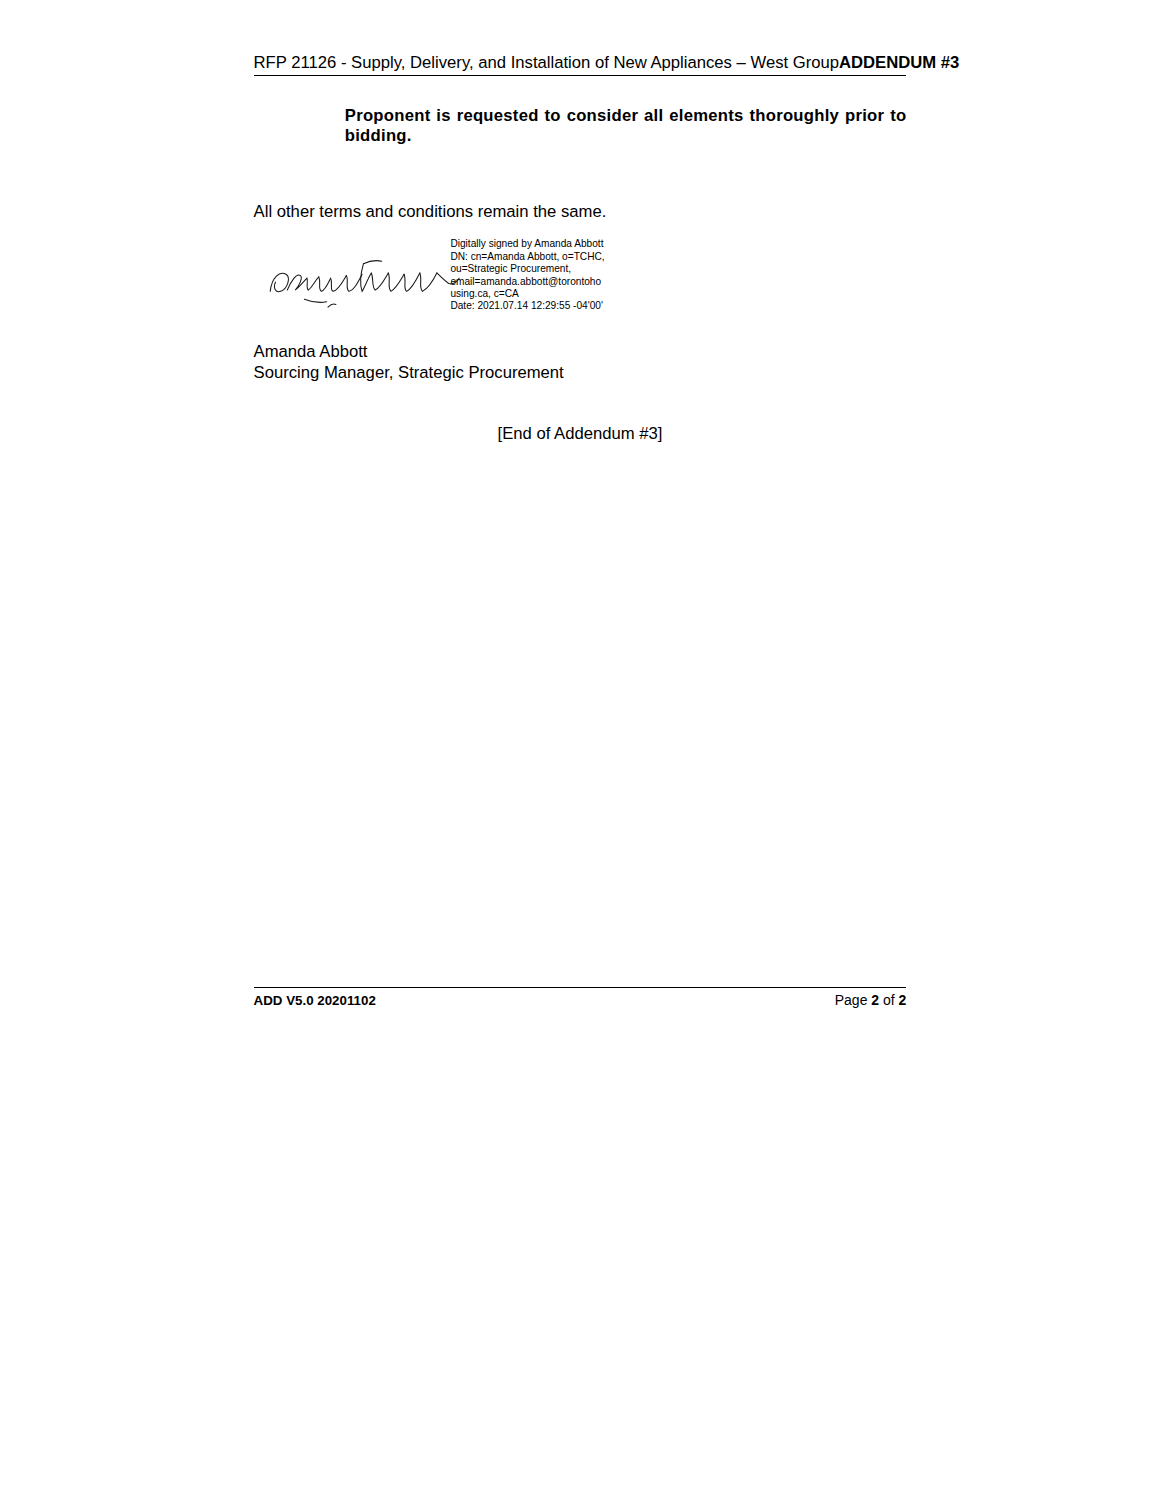RFP 21126 - Supply, Delivery, and Installation of New Appliances – West Group ADDENDUM #3
Proponent is requested to consider all elements thoroughly prior to bidding.
All other terms and conditions remain the same.
Digitally signed by Amanda Abbott
DN: cn=Amanda Abbott, o=TCHC,
ou=Strategic Procurement,
email=amanda.abbott@torontoho
using.ca, c=CA
Date: 2021.07.14 12:29:55 -04'00'
Amanda Abbott
Sourcing Manager, Strategic Procurement
[End of Addendum #3]
ADD V5.0 20201102 Page 2 of 2